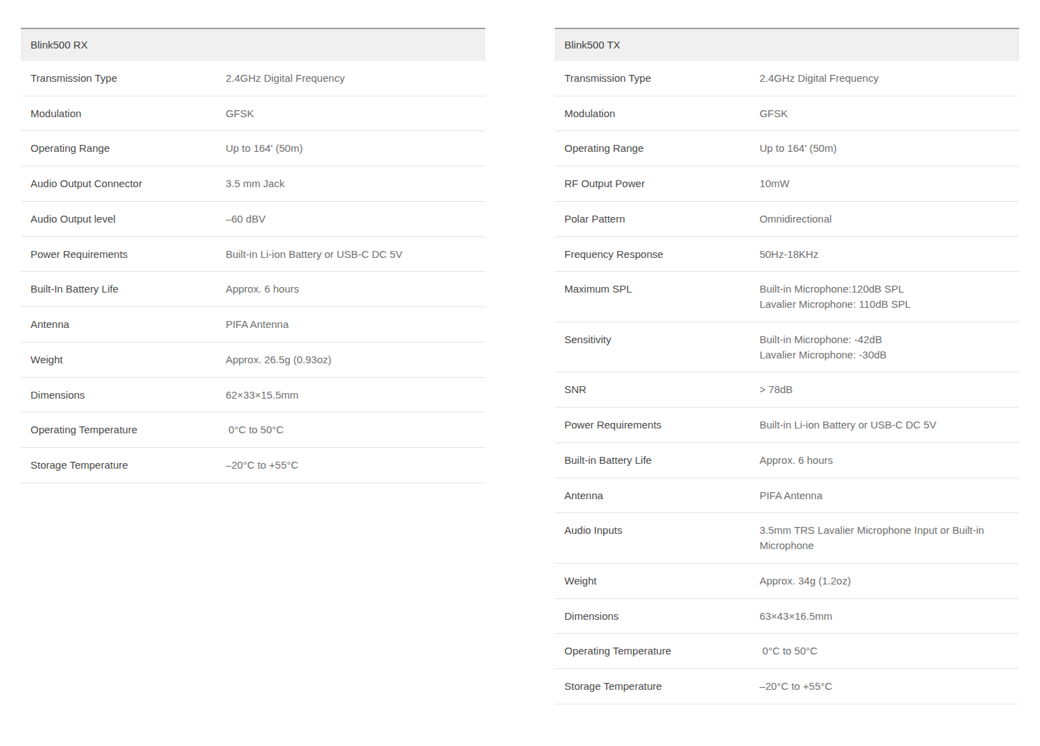Blink500 RX
| Transmission Type | 2.4GHz Digital Frequency |
| Modulation | GFSK |
| Operating Range | Up to 164' (50m) |
| Audio Output Connector | 3.5 mm Jack |
| Audio Output level | –60 dBV |
| Power Requirements | Built-in Li-ion Battery or USB-C DC 5V |
| Built-In Battery Life | Approx. 6 hours |
| Antenna | PIFA Antenna |
| Weight | Approx. 26.5g (0.93oz) |
| Dimensions | 62×33×15.5mm |
| Operating Temperature | 0°C to 50°C |
| Storage Temperature | –20°C to +55°C |
Blink500 TX
| Transmission Type | 2.4GHz Digital Frequency |
| Modulation | GFSK |
| Operating Range | Up to 164' (50m) |
| RF Output Power | 10mW |
| Polar Pattern | Omnidirectional |
| Frequency Response | 50Hz-18KHz |
| Maximum SPL | Built-in Microphone:120dB SPL Lavalier Microphone: 110dB SPL |
| Sensitivity | Built-in Microphone: -42dB Lavalier Microphone: -30dB |
| SNR | > 78dB |
| Power Requirements | Built-in Li-ion Battery or USB-C DC 5V |
| Built-in Battery Life | Approx. 6 hours |
| Antenna | PIFA Antenna |
| Audio Inputs | 3.5mm TRS Lavalier Microphone Input or Built-in Microphone |
| Weight | Approx. 34g (1.2oz) |
| Dimensions | 63×43×16.5mm |
| Operating Temperature | 0°C to 50°C |
| Storage Temperature | –20°C to +55°C |